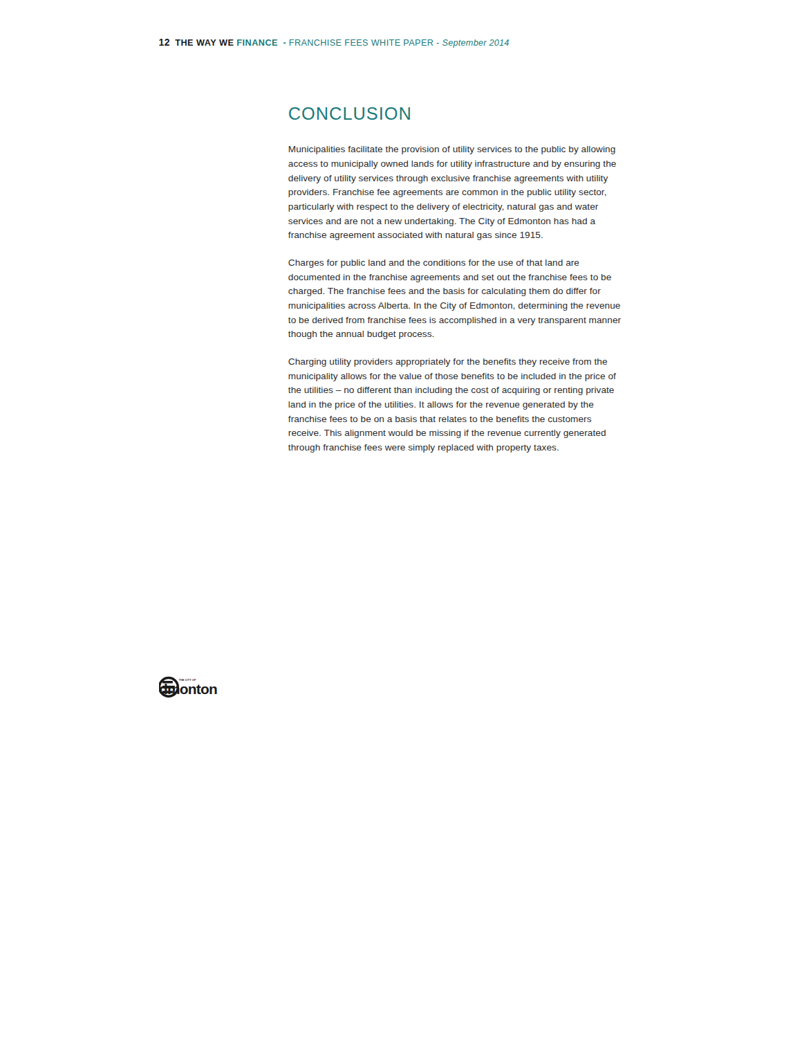12 THE WAY WE FINANCE - FRANCHISE FEES WHITE PAPER - September 2014
CONCLUSION
Municipalities facilitate the provision of utility services to the public by allowing access to municipally owned lands for utility infrastructure and by ensuring the delivery of utility services through exclusive franchise agreements with utility providers. Franchise fee agreements are common in the public utility sector, particularly with respect to the delivery of electricity, natural gas and water services and are not a new undertaking. The City of Edmonton has had a franchise agreement associated with natural gas since 1915.
Charges for public land and the conditions for the use of that land are documented in the franchise agreements and set out the franchise fees to be charged. The franchise fees and the basis for calculating them do differ for municipalities across Alberta. In the City of Edmonton, determining the revenue to be derived from franchise fees is accomplished in a very transparent manner though the annual budget process.
Charging utility providers appropriately for the benefits they receive from the municipality allows for the value of those benefits to be included in the price of the utilities – no different than including the cost of acquiring or renting private land in the price of the utilities. It allows for the revenue generated by the franchise fees to be on a basis that relates to the benefits the customers receive. This alignment would be missing if the revenue currently generated through franchise fees were simply replaced with property taxes.
THE CITY OF dmonton